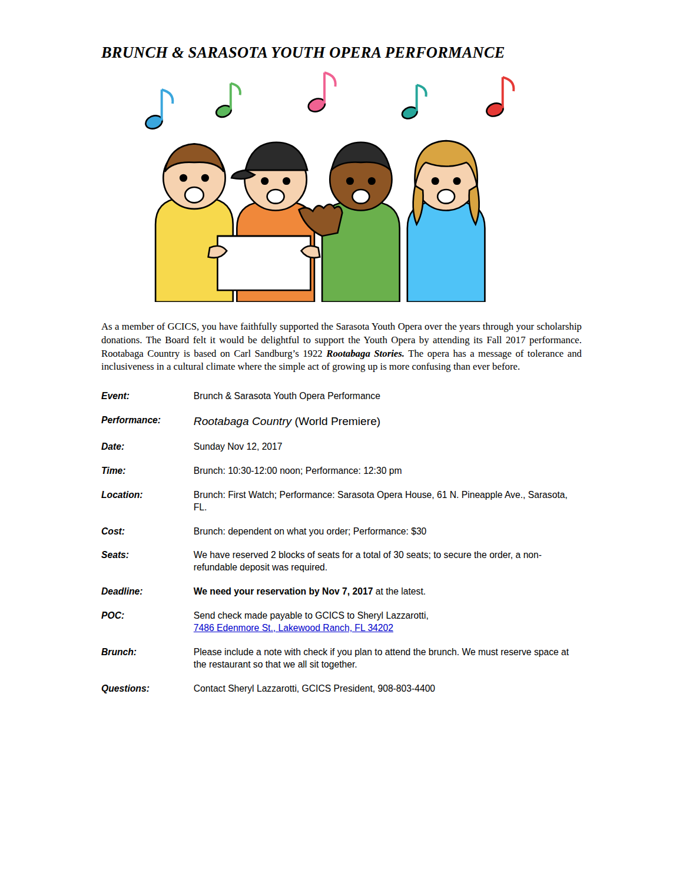BRUNCH & SARASOTA YOUTH OPERA PERFORMANCE
As a member of GCICS, you have faithfully supported the Sarasota Youth Opera over the years through your scholarship donations. The Board felt it would be delightful to support the Youth Opera by attending its Fall 2017 performance. Rootabaga Country is based on Carl Sandburg’s 1922 Rootabaga Stories. The opera has a message of tolerance and inclusiveness in a cultural climate where the simple act of growing up is more confusing than ever before.
Event:
Brunch & Sarasota Youth Opera Performance
Performance:
Rootabaga Country (World Premiere)
Date:
Sunday Nov 12, 2017
Time:
Brunch: 10:30-12:00 noon; Performance: 12:30 pm
Location:
Brunch: First Watch; Performance: Sarasota Opera House, 61 N. Pineapple Ave., Sarasota, FL.
Cost:
Brunch: dependent on what you order; Performance: $30
Seats:
We have reserved 2 blocks of seats for a total of 30 seats; to secure the order, a non- refundable deposit was required.
Deadline:
We need your reservation by Nov 7, 2017 at the latest.
POC:
Send check made payable to GCICS to Sheryl Lazzarotti,
7486 Edenmore St., Lakewood Ranch, FL 34202
Brunch:
Please include a note with check if you plan to attend the brunch. We must reserve space at the restaurant so that we all sit together.
Questions:
Contact Sheryl Lazzarotti, GCICS President, 908-803-4400